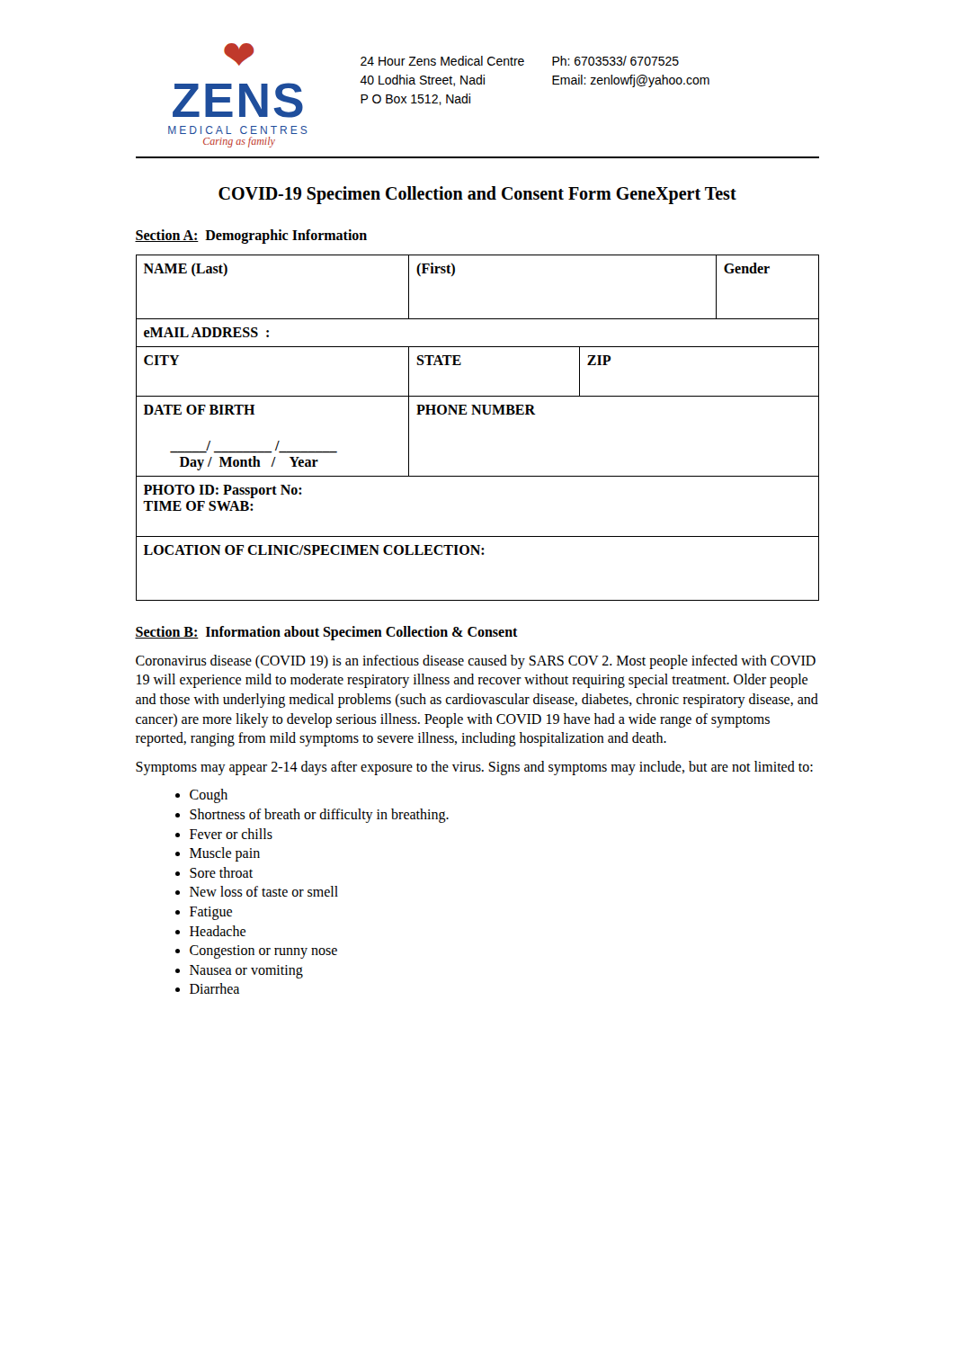❤
ZENS
MEDICAL CENTRES
Caring as family
24 Hour Zens Medical Centre
40 Lodhia Street, Nadi
P O Box 1512, Nadi
Ph: 6703533/ 6707525
Email: zenlowfj@yahoo.com
COVID-19 Specimen Collection and Consent Form GeneXpert Test
Section A: Demographic Information
| NAME (Last) | (First) | Gender |
| eMAIL ADDRESS : |
| CITY | STATE | ZIP |
| DATE OF BIRTH _____/ ________ /________ Day / Month / Year | PHONE NUMBER |
| PHOTO ID: Passport No: TIME OF SWAB: |
| LOCATION OF CLINIC/SPECIMEN COLLECTION: |
Section B: Information about Specimen Collection & Consent
Coronavirus disease (COVID 19) is an infectious disease caused by SARS COV 2. Most people infected with COVID 19 will experience mild to moderate respiratory illness and recover without requiring special treatment. Older people and those with underlying medical problems (such as cardiovascular disease, diabetes, chronic respiratory disease, and cancer) are more likely to develop serious illness. People with COVID 19 have had a wide range of symptoms reported, ranging from mild symptoms to severe illness, including hospitalization and death.
Symptoms may appear 2-14 days after exposure to the virus. Signs and symptoms may include, but are not limited to:
Cough
Shortness of breath or difficulty in breathing.
Fever or chills
Muscle pain
Sore throat
New loss of taste or smell
Fatigue
Headache
Congestion or runny nose
Nausea or vomiting
Diarrhea